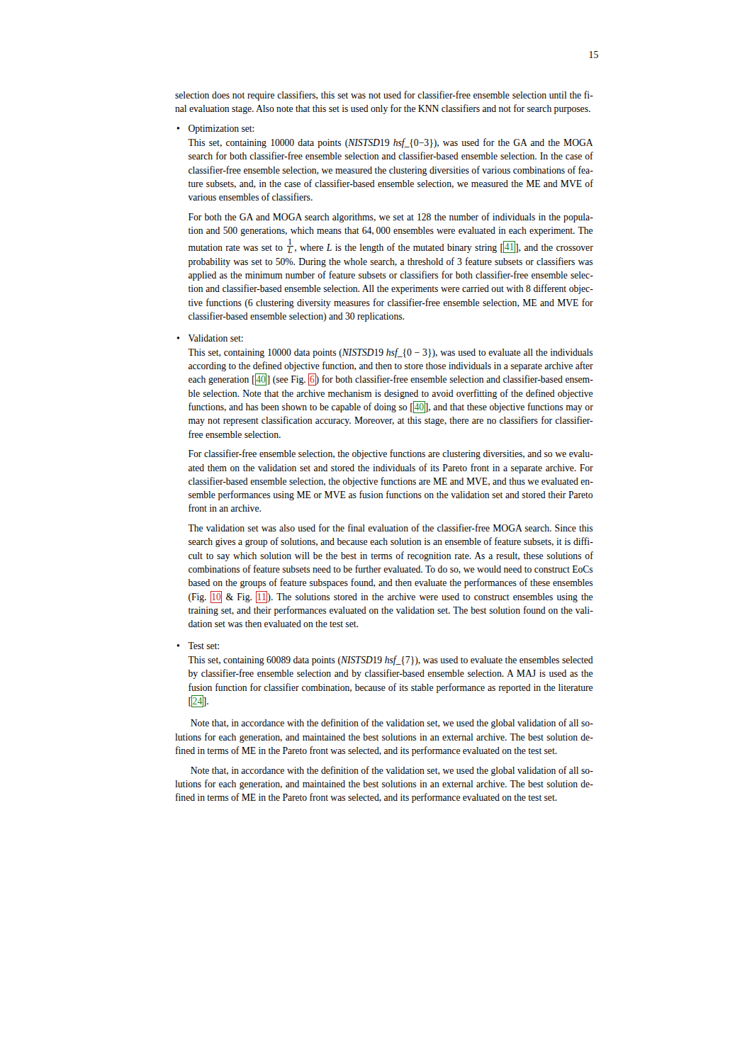15
selection does not require classifiers, this set was not used for classifier-free ensemble selection until the final evaluation stage. Also note that this set is used only for the KNN classifiers and not for search purposes.
Optimization set:
This set, containing 10000 data points (NISTSD19 hsf_{0−3}), was used for the GA and the MOGA search for both classifier-free ensemble selection and classifier-based ensemble selection. In the case of classifier-free ensemble selection, we measured the clustering diversities of various combinations of feature subsets, and, in the case of classifier-based ensemble selection, we measured the ME and MVE of various ensembles of classifiers.
For both the GA and MOGA search algorithms, we set at 128 the number of individuals in the population and 500 generations, which means that 64, 000 ensembles were evaluated in each experiment. The mutation rate was set to 1 L, where L is the length of the mutated binary string [41], and the crossover probability was set to 50%. During the whole search, a threshold of 3 feature subsets or classifiers was applied as the minimum number of feature subsets or classifiers for both classifier-free ensemble selection and classifier-based ensemble selection. All the experiments were carried out with 8 different objective functions (6 clustering diversity measures for classifier-free ensemble selection, ME and MVE for classifier-based ensemble selection) and 30 replications.
Validation set:
This set, containing 10000 data points (NISTSD19 hsf_{0 − 3}), was used to evaluate all the individuals according to the defined objective function, and then to store those individuals in a separate archive after each generation [40] (see Fig. 6) for both classifier-free ensemble selection and classifier-based ensemble selection. Note that the archive mechanism is designed to avoid overfitting of the defined objective functions, and has been shown to be capable of doing so [40], and that these objective functions may or may not represent classification accuracy. Moreover, at this stage, there are no classifiers for classifier-free ensemble selection.
For classifier-free ensemble selection, the objective functions are clustering diversities, and so we evaluated them on the validation set and stored the individuals of its Pareto front in a separate archive. For classifier-based ensemble selection, the objective functions are ME and MVE, and thus we evaluated ensemble performances using ME or MVE as fusion functions on the validation set and stored their Pareto front in an archive.
The validation set was also used for the final evaluation of the classifier-free MOGA search. Since this search gives a group of solutions, and because each solution is an ensemble of feature subsets, it is difficult to say which solution will be the best in terms of recognition rate. As a result, these solutions of combinations of feature subsets need to be further evaluated. To do so, we would need to construct EoCs based on the groups of feature subspaces found, and then evaluate the performances of these ensembles (Fig. 10 & Fig. 11). The solutions stored in the archive were used to construct ensembles using the training set, and their performances evaluated on the validation set. The best solution found on the validation set was then evaluated on the test set.
Test set:
This set, containing 60089 data points (NISTSD19 hsf_{7}), was used to evaluate the ensembles selected by classifier-free ensemble selection and by classifier-based ensemble selection. A MAJ is used as the fusion function for classifier combination, because of its stable performance as reported in the literature [24].
Note that, in accordance with the definition of the validation set, we used the global validation of all solutions for each generation, and maintained the best solutions in an external archive. The best solution defined in terms of ME in the Pareto front was selected, and its performance evaluated on the test set.
Note that, in accordance with the definition of the validation set, we used the global validation of all solutions for each generation, and maintained the best solutions in an external archive. The best solution defined in terms of ME in the Pareto front was selected, and its performance evaluated on the test set.